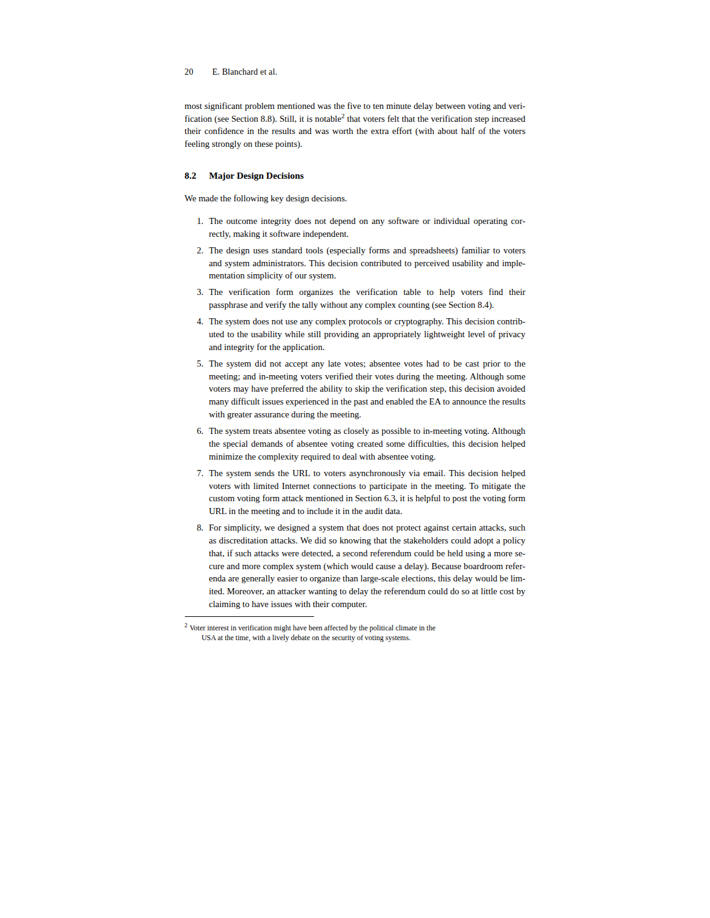20 E. Blanchard et al.
most significant problem mentioned was the five to ten minute delay between voting and verification (see Section 8.8). Still, it is notable2 that voters felt that the verification step increased their confidence in the results and was worth the extra effort (with about half of the voters feeling strongly on these points).
8.2 Major Design Decisions
We made the following key design decisions.
The outcome integrity does not depend on any software or individual operating correctly, making it software independent.
The design uses standard tools (especially forms and spreadsheets) familiar to voters and system administrators. This decision contributed to perceived usability and implementation simplicity of our system.
The verification form organizes the verification table to help voters find their passphrase and verify the tally without any complex counting (see Section 8.4).
The system does not use any complex protocols or cryptography. This decision contributed to the usability while still providing an appropriately lightweight level of privacy and integrity for the application.
The system did not accept any late votes; absentee votes had to be cast prior to the meeting; and in-meeting voters verified their votes during the meeting. Although some voters may have preferred the ability to skip the verification step, this decision avoided many difficult issues experienced in the past and enabled the EA to announce the results with greater assurance during the meeting.
The system treats absentee voting as closely as possible to in-meeting voting. Although the special demands of absentee voting created some difficulties, this decision helped minimize the complexity required to deal with absentee voting.
The system sends the URL to voters asynchronously via email. This decision helped voters with limited Internet connections to participate in the meeting. To mitigate the custom voting form attack mentioned in Section 6.3, it is helpful to post the voting form URL in the meeting and to include it in the audit data.
For simplicity, we designed a system that does not protect against certain attacks, such as discreditation attacks. We did so knowing that the stakeholders could adopt a policy that, if such attacks were detected, a second referendum could be held using a more secure and more complex system (which would cause a delay). Because boardroom referenda are generally easier to organize than large-scale elections, this delay would be limited. Moreover, an attacker wanting to delay the referendum could do so at little cost by claiming to have issues with their computer.
2 Voter interest in verification might have been affected by the political climate in the USA at the time, with a lively debate on the security of voting systems.